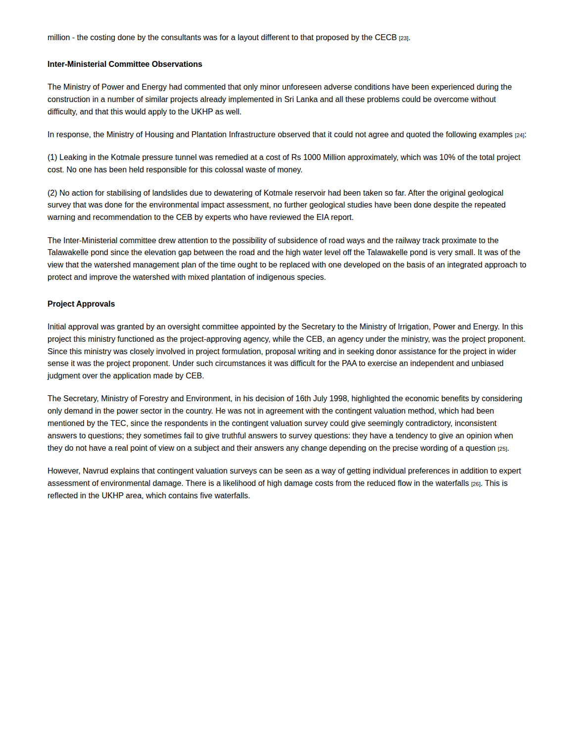million - the costing done by the consultants was for a layout different to that proposed by the CECB [23].
Inter-Ministerial Committee Observations
The Ministry of Power and Energy had commented that only minor unforeseen adverse conditions have been experienced during the construction in a number of similar projects already implemented in Sri Lanka and all these problems could be overcome without difficulty, and that this would apply to the UKHP as well.
In response, the Ministry of Housing and Plantation Infrastructure observed that it could not agree and quoted the following examples [24]:
(1) Leaking in the Kotmale pressure tunnel was remedied at a cost of Rs 1000 Million approximately, which was 10% of the total project cost. No one has been held responsible for this colossal waste of money.
(2) No action for stabilising of landslides due to dewatering of Kotmale reservoir had been taken so far. After the original geological survey that was done for the environmental impact assessment, no further geological studies have been done despite the repeated warning and recommendation to the CEB by experts who have reviewed the EIA report.
The Inter-Ministerial committee drew attention to the possibility of subsidence of road ways and the railway track proximate to the Talawakelle pond since the elevation gap between the road and the high water level off the Talawakelle pond is very small. It was of the view that the watershed management plan of the time ought to be replaced with one developed on the basis of an integrated approach to protect and improve the watershed with mixed plantation of indigenous species.
Project Approvals
Initial approval was granted by an oversight committee appointed by the Secretary to the Ministry of Irrigation, Power and Energy. In this project this ministry functioned as the project-approving agency, while the CEB, an agency under the ministry, was the project proponent. Since this ministry was closely involved in project formulation, proposal writing and in seeking donor assistance for the project in wider sense it was the project proponent. Under such circumstances it was difficult for the PAA to exercise an independent and unbiased judgment over the application made by CEB.
The Secretary, Ministry of Forestry and Environment, in his decision of 16th July 1998, highlighted the economic benefits by considering only demand in the power sector in the country. He was not in agreement with the contingent valuation method, which had been mentioned by the TEC, since the respondents in the contingent valuation survey could give seemingly contradictory, inconsistent answers to questions; they sometimes fail to give truthful answers to survey questions: they have a tendency to give an opinion when they do not have a real point of view on a subject and their answers any change depending on the precise wording of a question [25].
However, Navrud explains that contingent valuation surveys can be seen as a way of getting individual preferences in addition to expert assessment of environmental damage. There is a likelihood of high damage costs from the reduced flow in the waterfalls [26]. This is reflected in the UKHP area, which contains five waterfalls.